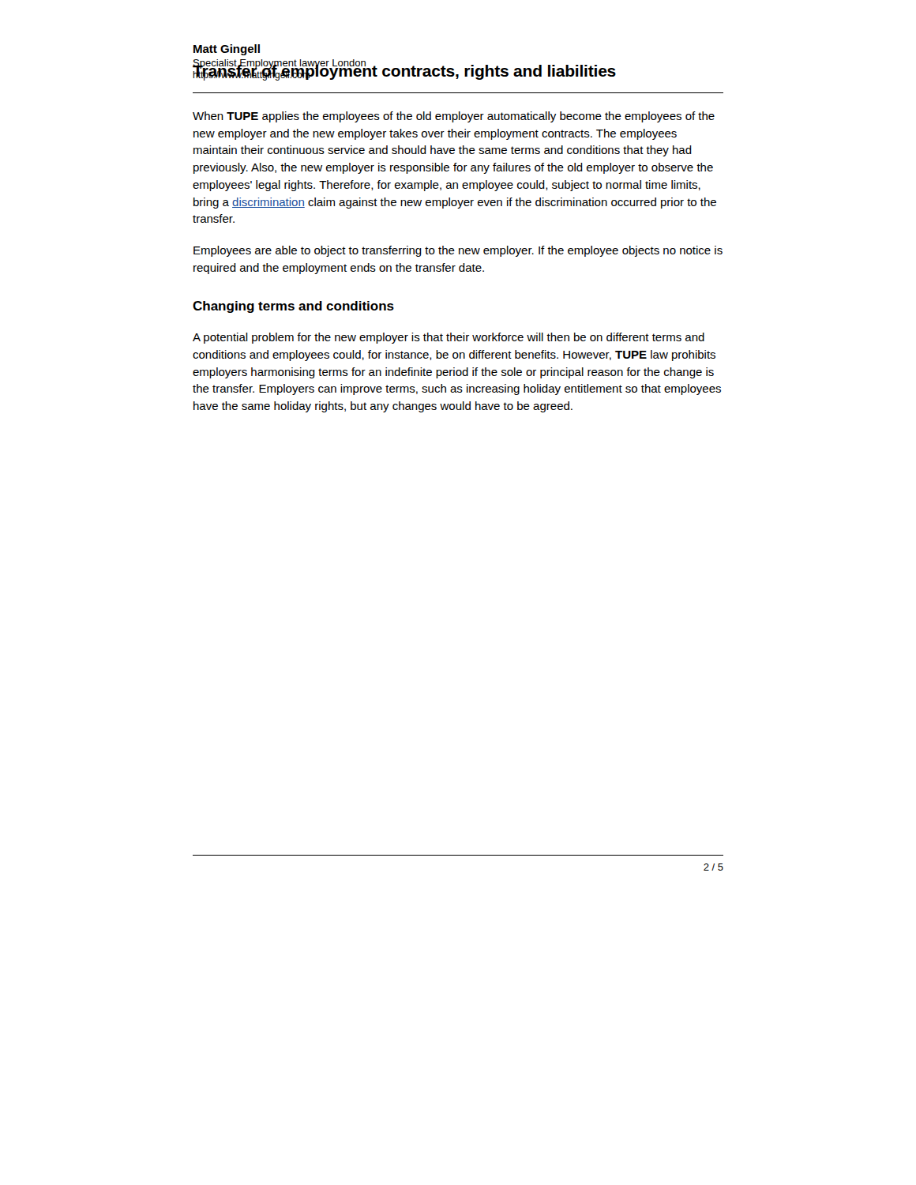Matt Gingell
Specialist Employment lawyer London
https://www.mattgingell.com
Transfer of employment contracts, rights and liabilities
When TUPE applies the employees of the old employer automatically become the employees of the new employer and the new employer takes over their employment contracts. The employees maintain their continuous service and should have the same terms and conditions that they had previously. Also, the new employer is responsible for any failures of the old employer to observe the employees' legal rights. Therefore, for example, an employee could, subject to normal time limits, bring a discrimination claim against the new employer even if the discrimination occurred prior to the transfer.
Employees are able to object to transferring to the new employer. If the employee objects no notice is required and the employment ends on the transfer date.
Changing terms and conditions
A potential problem for the new employer is that their workforce will then be on different terms and conditions and employees could, for instance, be on different benefits. However, TUPE law prohibits employers harmonising terms for an indefinite period if the sole or principal reason for the change is the transfer. Employers can improve terms, such as increasing holiday entitlement so that employees have the same holiday rights, but any changes would have to be agreed.
2 / 5